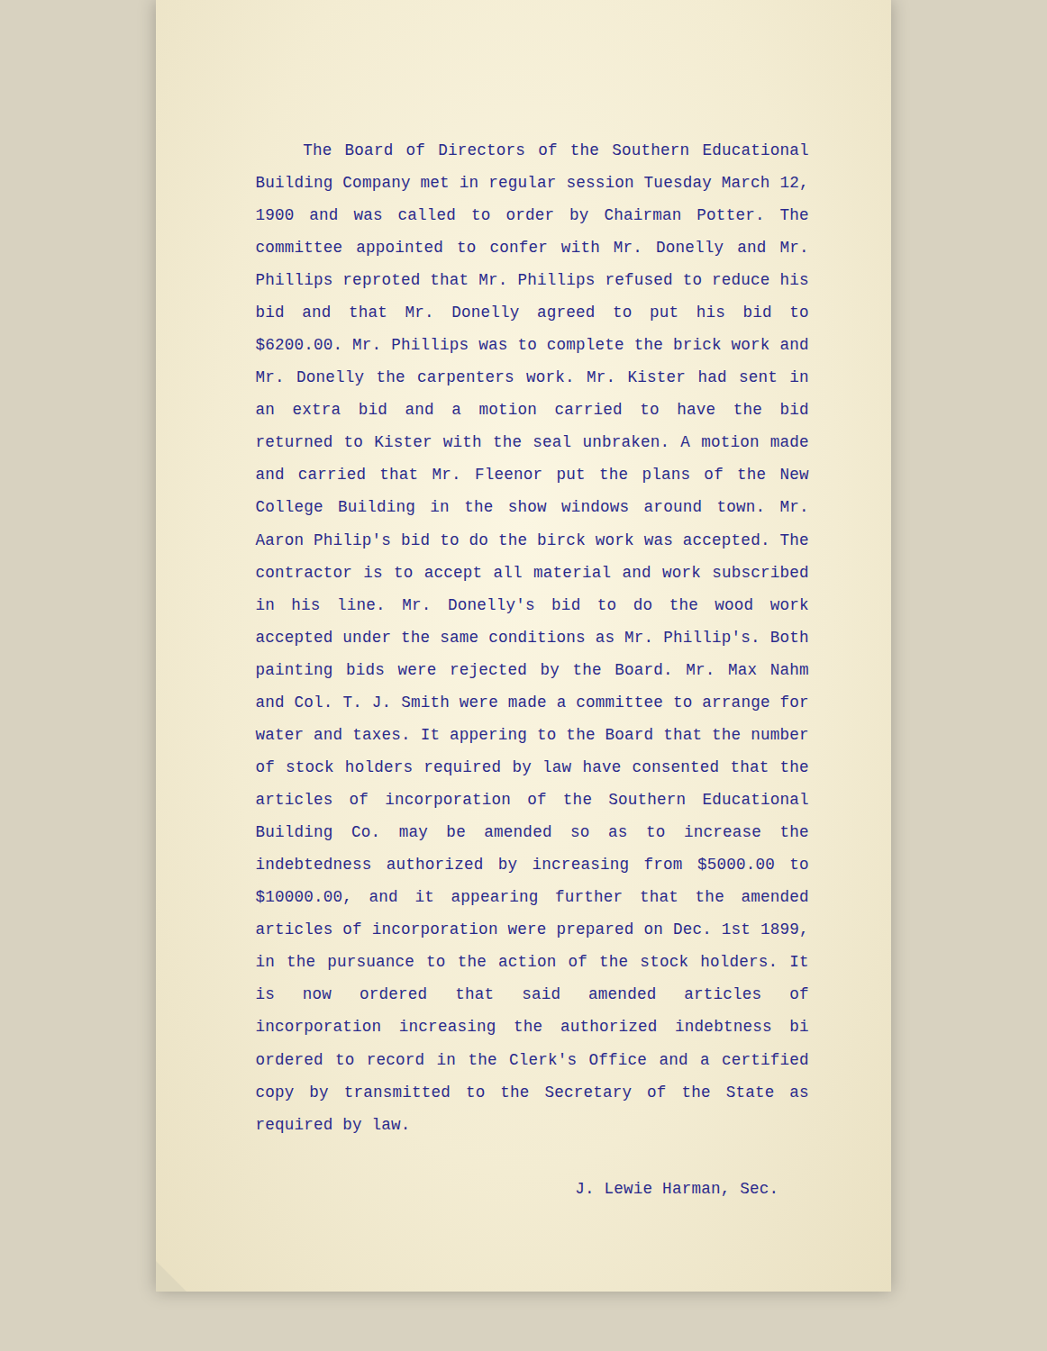The Board of Directors of the Southern Educational Building Company met in regular session Tuesday March 12, 1900 and was called to order by Chairman Potter. The committee appointed to confer with Mr. Donelly and Mr. Phillips reproted that Mr. Phillips refused to reduce his bid and that Mr. Donelly agreed to put his bid to $6200.00. Mr. Phillips was to complete the brick work and Mr. Donelly the carpenters work. Mr. Kister had sent in an extra bid and a motion carried to have the bid returned to Kister with the seal unbraken. A motion made and carried that Mr. Fleenor put the plans of the New College Building in the show windows around town. Mr. Aaron Philip's bid to do the birck work was accepted. The contractor is to accept all material and work subscribed in his line. Mr. Donelly's bid to do the wood work accepted under the same conditions as Mr. Phillip's. Both painting bids were rejected by the Board. Mr. Max Nahm and Col. T. J. Smith were made a committee to arrange for water and taxes. It appering to the Board that the number of stock holders required by law have consented that the articles of incorporation of the Southern Educational Building Co. may be amended so as to increase the indebtedness authorized by increasing from $5000.00 to $10000.00, and it appearing further that the amended articles of incorporation were prepared on Dec. 1st 1899, in the pursuance to the action of the stock holders. It is now ordered that said amended articles of incorporation increasing the authorized indebtness bi ordered to record in the Clerk's Office and a certified copy by transmitted to the Secretary of the State as required by law.
J. Lewie Harman, Sec.